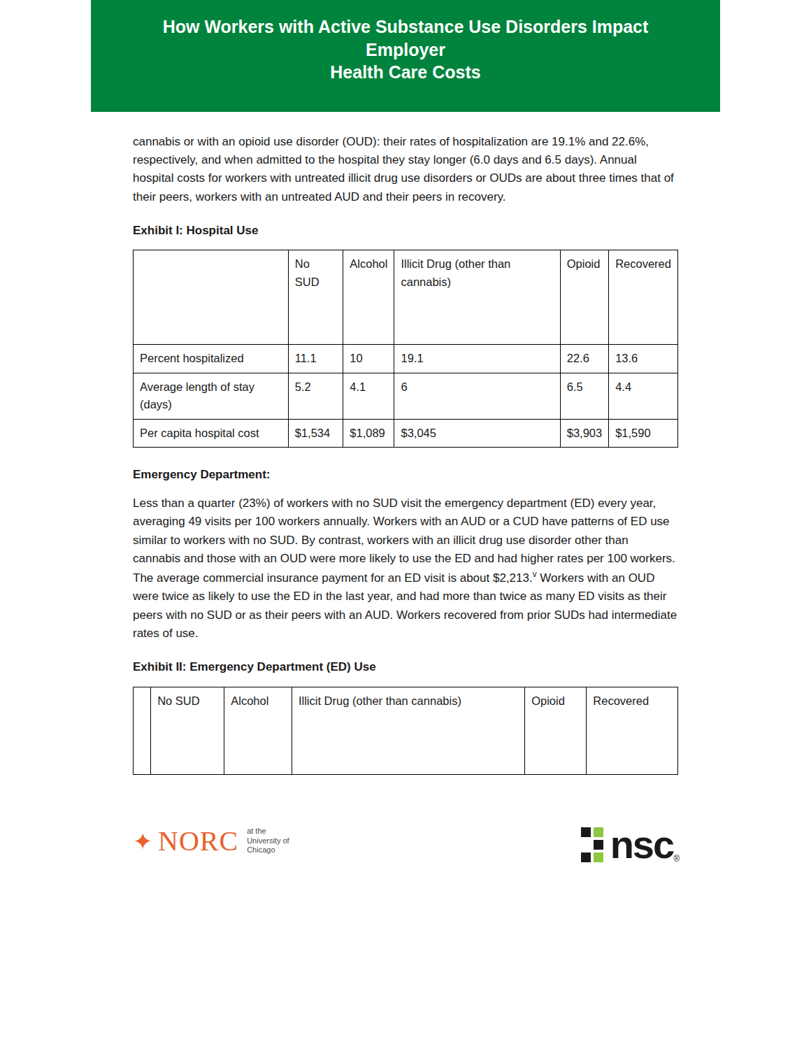How Workers with Active Substance Use Disorders Impact Employer
Health Care Costs
cannabis or with an opioid use disorder (OUD): their rates of hospitalization are 19.1% and 22.6%, respectively, and when admitted to the hospital they stay longer (6.0 days and 6.5 days). Annual hospital costs for workers with untreated illicit drug use disorders or OUDs are about three times that of their peers, workers with an untreated AUD and their peers in recovery.
Exhibit I: Hospital Use
| | No SUD | Alcohol | Illicit Drug (other than cannabis) | Opioid | Recovered |
| --- | --- | --- | --- | --- | --- |
| Percent hospitalized | 11.1 | 10 | 19.1 | 22.6 | 13.6 |
| Average length of stay (days) | 5.2 | 4.1 | 6 | 6.5 | 4.4 |
| Per capita hospital cost | $1,534 | $1,089 | $3,045 | $3,903 | $1,590 |
Emergency Department:
Less than a quarter (23%) of workers with no SUD visit the emergency department (ED) every year, averaging 49 visits per 100 workers annually. Workers with an AUD or a CUD have patterns of ED use similar to workers with no SUD. By contrast, workers with an illicit drug use disorder other than cannabis and those with an OUD were more likely to use the ED and had higher rates per 100 workers. The average commercial insurance payment for an ED visit is about $2,213.v Workers with an OUD were twice as likely to use the ED in the last year, and had more than twice as many ED visits as their peers with no SUD or as their peers with an AUD. Workers recovered from prior SUDs had intermediate rates of use.
Exhibit II: Emergency Department (ED) Use
| | No SUD | Alcohol | Illicit Drug (other than cannabis) | Opioid | Recovered |
| --- | --- | --- | --- | --- | --- |
✦NORC at the
University of
Chicago
nsc®